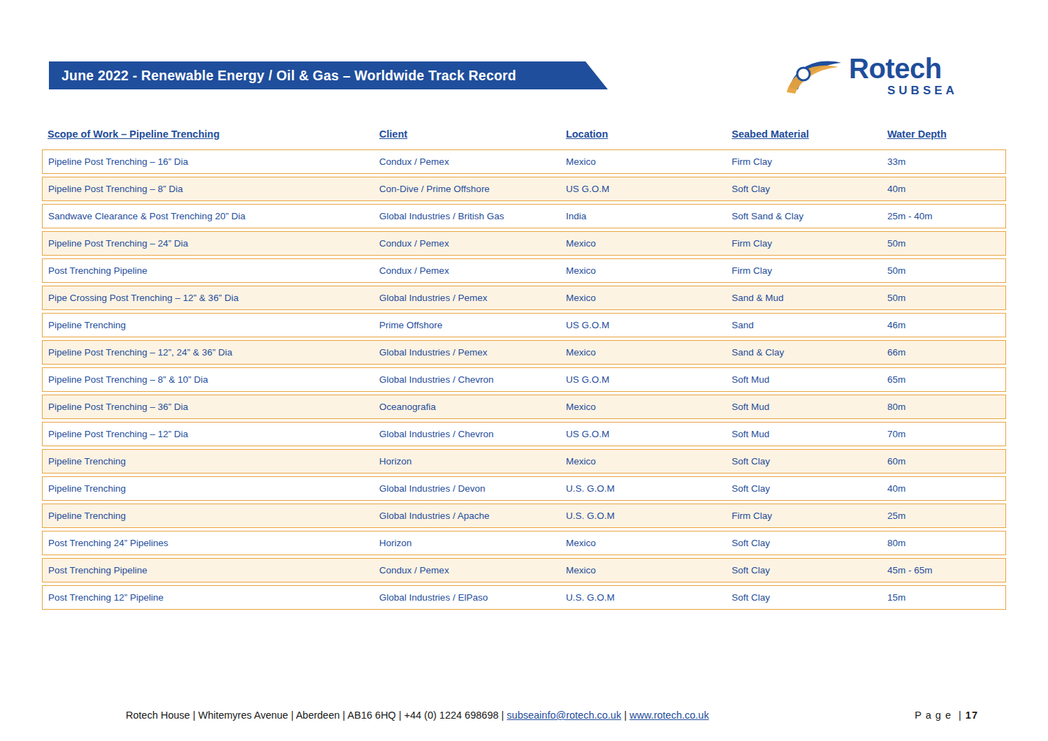June 2022 - Renewable Energy / Oil & Gas – Worldwide Track Record
Rotech
SUBSEA
| Scope of Work – Pipeline Trenching | Client | Location | Seabed Material | Water Depth |
| --- | --- | --- | --- | --- |
| Pipeline Post Trenching – 16” Dia | Condux / Pemex | Mexico | Firm Clay | 33m |
| Pipeline Post Trenching – 8” Dia | Con-Dive / Prime Offshore | US G.O.M | Soft Clay | 40m |
| Sandwave Clearance & Post Trenching 20” Dia | Global Industries / British Gas | India | Soft Sand & Clay | 25m - 40m |
| Pipeline Post Trenching – 24” Dia | Condux / Pemex | Mexico | Firm Clay | 50m |
| Post Trenching Pipeline | Condux / Pemex | Mexico | Firm Clay | 50m |
| Pipe Crossing Post Trenching – 12” & 36” Dia | Global Industries / Pemex | Mexico | Sand & Mud | 50m |
| Pipeline Trenching | Prime Offshore | US G.O.M | Sand | 46m |
| Pipeline Post Trenching – 12”, 24” & 36” Dia | Global Industries / Pemex | Mexico | Sand & Clay | 66m |
| Pipeline Post Trenching – 8” & 10” Dia | Global Industries / Chevron | US G.O.M | Soft Mud | 65m |
| Pipeline Post Trenching – 36” Dia | Oceanografia | Mexico | Soft Mud | 80m |
| Pipeline Post Trenching – 12” Dia | Global Industries / Chevron | US G.O.M | Soft Mud | 70m |
| Pipeline Trenching | Horizon | Mexico | Soft Clay | 60m |
| Pipeline Trenching | Global Industries / Devon | U.S. G.O.M | Soft Clay | 40m |
| Pipeline Trenching | Global Industries / Apache | U.S. G.O.M | Firm Clay | 25m |
| Post Trenching 24” Pipelines | Horizon | Mexico | Soft Clay | 80m |
| Post Trenching Pipeline | Condux / Pemex | Mexico | Soft Clay | 45m - 65m |
| Post Trenching 12” Pipeline | Global Industries / ElPaso | U.S. G.O.M | Soft Clay | 15m |
Rotech House | Whitemyres Avenue | Aberdeen | AB16 6HQ | +44 (0) 1224 698698 | subseainfo@rotech.co.uk | www.rotech.co.uk
P a g e | 17